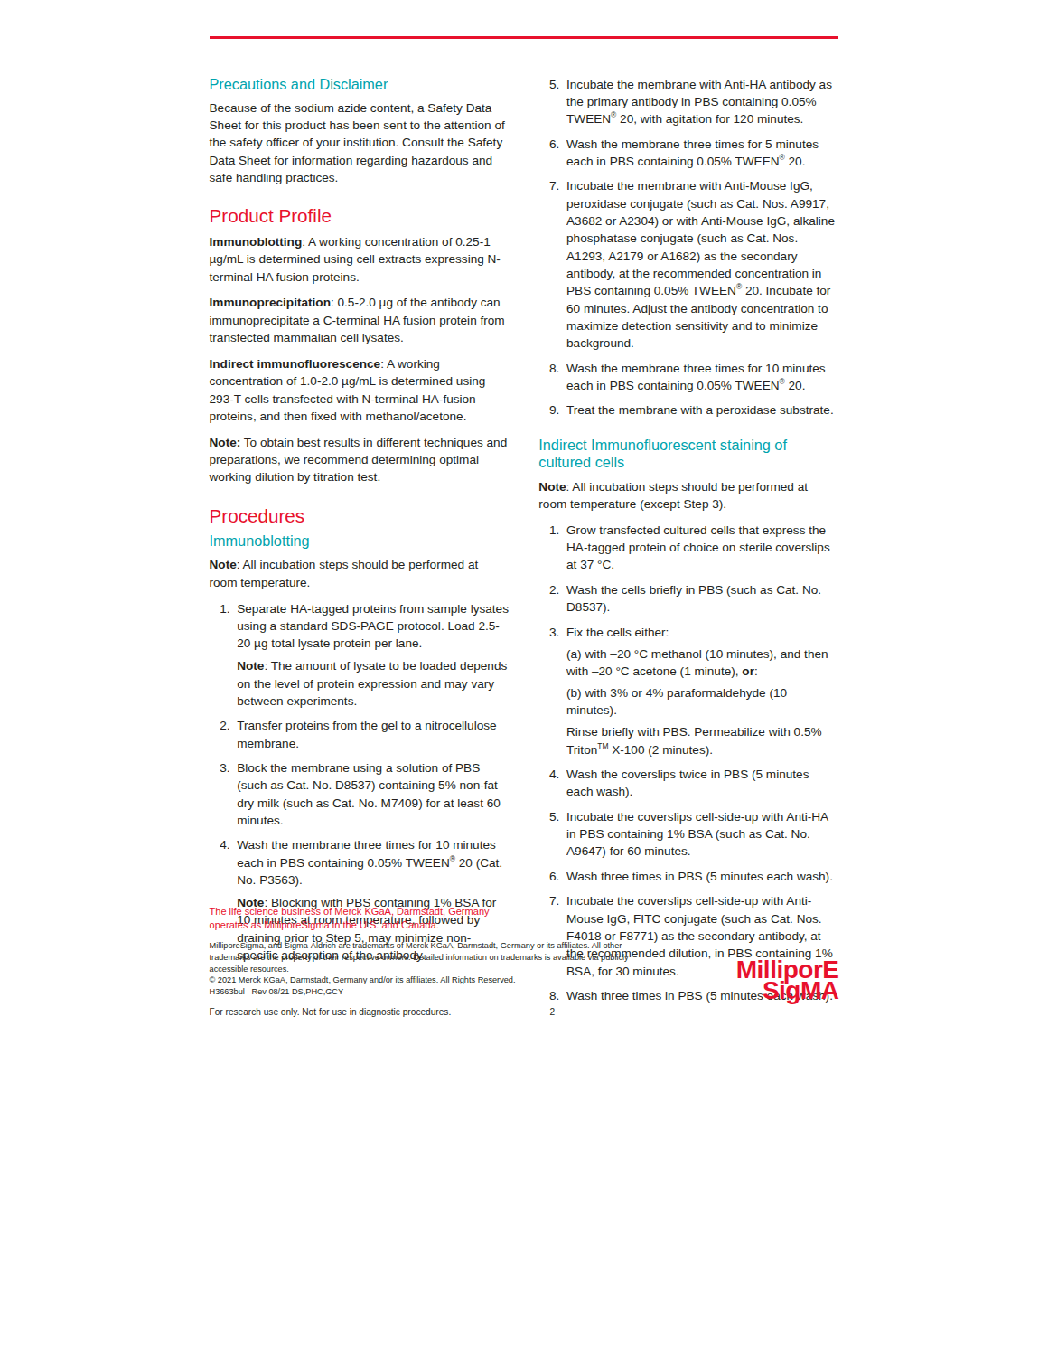Precautions and Disclaimer
Because of the sodium azide content, a Safety Data Sheet for this product has been sent to the attention of the safety officer of your institution. Consult the Safety Data Sheet for information regarding hazardous and safe handling practices.
Product Profile
Immunoblotting: A working concentration of 0.25-1 µg/mL is determined using cell extracts expressing N-terminal HA fusion proteins.
Immunoprecipitation: 0.5-2.0 µg of the antibody can immunoprecipitate a C-terminal HA fusion protein from transfected mammalian cell lysates.
Indirect immunofluorescence: A working concentration of 1.0-2.0 µg/mL is determined using 293-T cells transfected with N-terminal HA-fusion proteins, and then fixed with methanol/acetone.
Note: To obtain best results in different techniques and preparations, we recommend determining optimal working dilution by titration test.
Procedures
Immunoblotting
Note: All incubation steps should be performed at room temperature.
Separate HA-tagged proteins from sample lysates using a standard SDS-PAGE protocol. Load 2.5-20 µg total lysate protein per lane.
Note: The amount of lysate to be loaded depends on the level of protein expression and may vary between experiments.
Transfer proteins from the gel to a nitrocellulose membrane.
Block the membrane using a solution of PBS (such as Cat. No. D8537) containing 5% non-fat dry milk (such as Cat. No. M7409) for at least 60 minutes.
Wash the membrane three times for 10 minutes each in PBS containing 0.05% TWEEN® 20 (Cat. No. P3563).
Note: Blocking with PBS containing 1% BSA for 10 minutes at room temperature, followed by draining prior to Step 5, may minimize non-specific adsorption of the antibody.
Incubate the membrane with Anti-HA antibody as the primary antibody in PBS containing 0.05% TWEEN® 20, with agitation for 120 minutes.
Wash the membrane three times for 5 minutes each in PBS containing 0.05% TWEEN® 20.
Incubate the membrane with Anti-Mouse IgG, peroxidase conjugate (such as Cat. Nos. A9917, A3682 or A2304) or with Anti-Mouse IgG, alkaline phosphatase conjugate (such as Cat. Nos. A1293, A2179 or A1682) as the secondary antibody, at the recommended concentration in PBS containing 0.05% TWEEN® 20. Incubate for 60 minutes. Adjust the antibody concentration to maximize detection sensitivity and to minimize background.
Wash the membrane three times for 10 minutes each in PBS containing 0.05% TWEEN® 20.
Treat the membrane with a peroxidase substrate.
Indirect Immunofluorescent staining of cultured cells
Note: All incubation steps should be performed at room temperature (except Step 3).
Grow transfected cultured cells that express the HA-tagged protein of choice on sterile coverslips at 37 °C.
Wash the cells briefly in PBS (such as Cat. No. D8537).
Fix the cells either:
(a) with –20 °C methanol (10 minutes), and then with –20 °C acetone (1 minute), or:
(b) with 3% or 4% paraformaldehyde (10 minutes).
Rinse briefly with PBS. Permeabilize with 0.5% TritonTM X-100 (2 minutes).
Wash the coverslips twice in PBS (5 minutes each wash).
Incubate the coverslips cell-side-up with Anti-HA in PBS containing 1% BSA (such as Cat. No. A9647) for 60 minutes.
Wash three times in PBS (5 minutes each wash).
Incubate the coverslips cell-side-up with Anti-Mouse IgG, FITC conjugate (such as Cat. Nos. F4018 or F8771) as the secondary antibody, at the recommended dilution, in PBS containing 1% BSA, for 30 minutes.
Wash three times in PBS (5 minutes each wash).
The life science business of Merck KGaA, Darmstadt, Germany
operates as MilliporeSigma in the U.S. and Canada.
MilliporeSigma, and Sigma-Aldrich are trademarks of Merck KGaA, Darmstadt, Germany or its affiliates. All other trademarks are the property of their respective owners. Detailed information on trademarks is available via publicly accessible resources.
© 2021 Merck KGaA, Darmstadt, Germany and/or its affiliates. All Rights Reserved.
H3663bul Rev 08/21 DS,PHC,GCY
For research use only. Not for use in diagnostic procedures. 2
MilliporE
SigMA